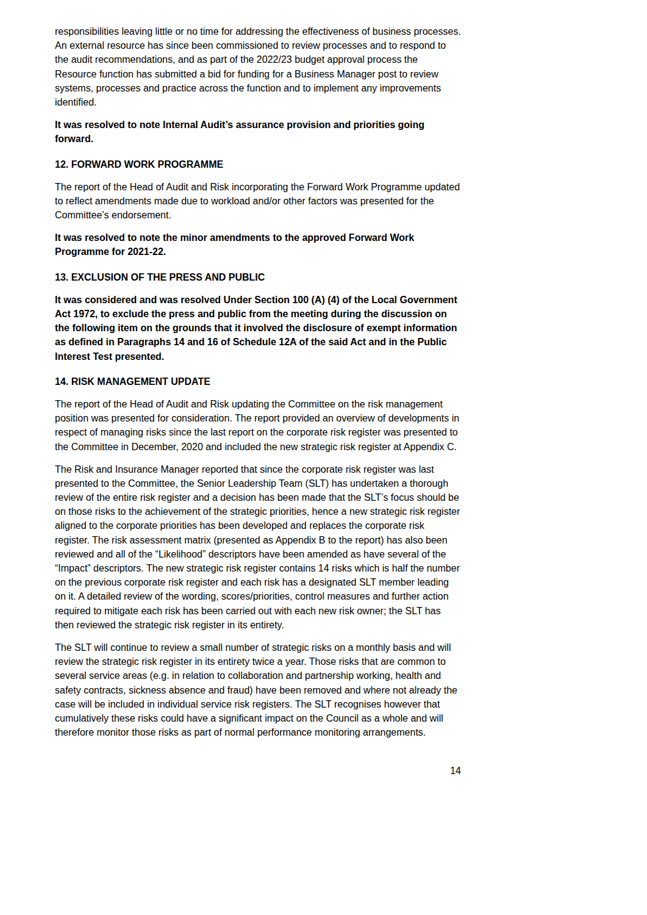responsibilities leaving little or no time for addressing the effectiveness of business processes. An external resource has since been commissioned to review processes and to respond to the audit recommendations, and as part of the 2022/23 budget approval process the Resource function has submitted a bid for funding for a Business Manager post to review systems, processes and practice across the function and to implement any improvements identified.
It was resolved to note Internal Audit’s assurance provision and priorities going forward.
12. FORWARD WORK PROGRAMME
The report of the Head of Audit and Risk incorporating the Forward Work Programme updated to reflect amendments made due to workload and/or other factors was presented for the Committee’s endorsement.
It was resolved to note the minor amendments to the approved Forward Work Programme for 2021-22.
13. EXCLUSION OF THE PRESS AND PUBLIC
It was considered and was resolved Under Section 100 (A) (4) of the Local Government Act 1972, to exclude the press and public from the meeting during the discussion on the following item on the grounds that it involved the disclosure of exempt information as defined in Paragraphs 14 and 16 of Schedule 12A of the said Act and in the Public Interest Test presented.
14. RISK MANAGEMENT UPDATE
The report of the Head of Audit and Risk updating the Committee on the risk management position was presented for consideration. The report provided an overview of developments in respect of managing risks since the last report on the corporate risk register was presented to the Committee in December, 2020 and included the new strategic risk register at Appendix C.
The Risk and Insurance Manager reported that since the corporate risk register was last presented to the Committee, the Senior Leadership Team (SLT) has undertaken a thorough review of the entire risk register and a decision has been made that the SLT’s focus should be on those risks to the achievement of the strategic priorities, hence a new strategic risk register aligned to the corporate priorities has been developed and replaces the corporate risk register. The risk assessment matrix (presented as Appendix B to the report) has also been reviewed and all of the “Likelihood” descriptors have been amended as have several of the “Impact” descriptors. The new strategic risk register contains 14 risks which is half the number on the previous corporate risk register and each risk has a designated SLT member leading on it. A detailed review of the wording, scores/priorities, control measures and further action required to mitigate each risk has been carried out with each new risk owner; the SLT has then reviewed the strategic risk register in its entirety.
The SLT will continue to review a small number of strategic risks on a monthly basis and will review the strategic risk register in its entirety twice a year. Those risks that are common to several service areas (e.g. in relation to collaboration and partnership working, health and safety contracts, sickness absence and fraud) have been removed and where not already the case will be included in individual service risk registers. The SLT recognises however that cumulatively these risks could have a significant impact on the Council as a whole and will therefore monitor those risks as part of normal performance monitoring arrangements.
14